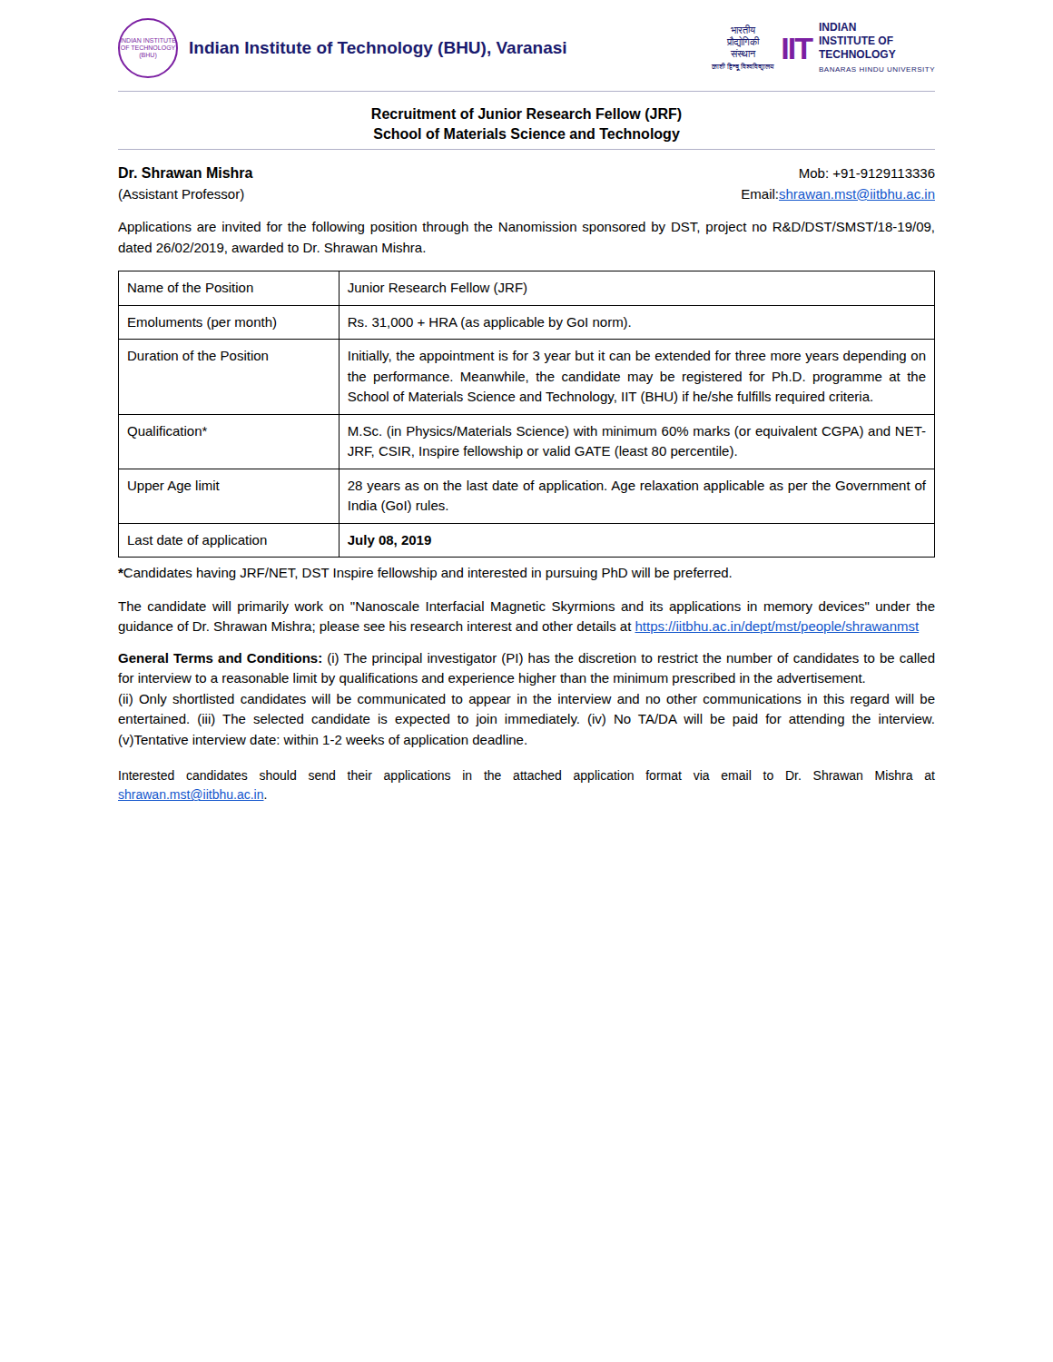INDIAN INSTITUTE OF TECHNOLOGY
(BHU)
Indian Institute of Technology (BHU), Varanasi
भारतीय
प्रौद्योगिकी
संस्थान
काशी हिन्दू विश्वविद्यालय
IIT
INDIAN
INSTITUTE OF
TECHNOLOGY
BANARAS HINDU UNIVERSITY
Recruitment of Junior Research Fellow (JRF)
School of Materials Science and Technology
Dr. Shrawan Mishra Mob: +91-9129113336
(Assistant Professor) Email:shrawan.mst@iitbhu.ac.in
Applications are invited for the following position through the Nanomission sponsored by DST, project no R&D/DST/SMST/18-19/09, dated 26/02/2019, awarded to Dr. Shrawan Mishra.
| Name of the Position | Junior Research Fellow (JRF) |
| Emoluments (per month) | Rs. 31,000 + HRA (as applicable by GoI norm). |
| Duration of the Position | Initially, the appointment is for 3 year but it can be extended for three more years depending on the performance. Meanwhile, the candidate may be registered for Ph.D. programme at the School of Materials Science and Technology, IIT (BHU) if he/she fulfills required criteria. |
| Qualification* | M.Sc. (in Physics/Materials Science) with minimum 60% marks (or equivalent CGPA) and NET-JRF, CSIR, Inspire fellowship or valid GATE (least 80 percentile). |
| Upper Age limit | 28 years as on the last date of application. Age relaxation applicable as per the Government of India (GoI) rules. |
| Last date of application | July 08, 2019 |
*Candidates having JRF/NET, DST Inspire fellowship and interested in pursuing PhD will be preferred.
The candidate will primarily work on "Nanoscale Interfacial Magnetic Skyrmions and its applications in memory devices" under the guidance of Dr. Shrawan Mishra; please see his research interest and other details at https://iitbhu.ac.in/dept/mst/people/shrawanmst
General Terms and Conditions: (i) The principal investigator (PI) has the discretion to restrict the number of candidates to be called for interview to a reasonable limit by qualifications and experience higher than the minimum prescribed in the advertisement.
(ii) Only shortlisted candidates will be communicated to appear in the interview and no other communications in this regard will be entertained. (iii) The selected candidate is expected to join immediately. (iv) No TA/DA will be paid for attending the interview. (v)Tentative interview date: within 1-2 weeks of application deadline.
Interested candidates should send their applications in the attached application format via email to Dr. Shrawan Mishra at shrawan.mst@iitbhu.ac.in.